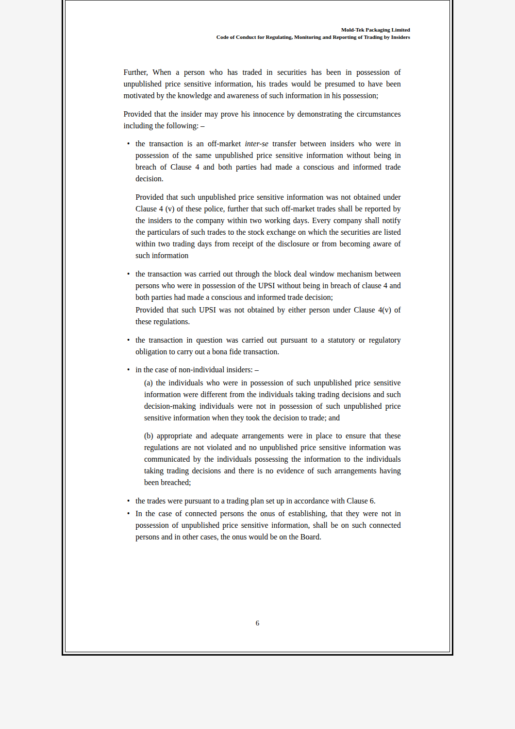Mold-Tek Packaging Limited
Code of Conduct for Regulating, Monitoring and Reporting of Trading by Insiders
Further, When a person who has traded in securities has been in possession of unpublished price sensitive information, his trades would be presumed to have been motivated by the knowledge and awareness of such information in his possession;
Provided that the insider may prove his innocence by demonstrating the circumstances including the following: –
the transaction is an off-market inter-se transfer between insiders who were in possession of the same unpublished price sensitive information without being in breach of Clause 4 and both parties had made a conscious and informed trade decision.
Provided that such unpublished price sensitive information was not obtained under Clause 4 (v) of these police, further that such off-market trades shall be reported by the insiders to the company within two working days. Every company shall notify the particulars of such trades to the stock exchange on which the securities are listed within two trading days from receipt of the disclosure or from becoming aware of such information
the transaction was carried out through the block deal window mechanism between persons who were in possession of the UPSI without being in breach of clause 4 and both parties had made a conscious and informed trade decision;
Provided that such UPSI was not obtained by either person under Clause 4(v) of these regulations.
the transaction in question was carried out pursuant to a statutory or regulatory obligation to carry out a bona fide transaction.
in the case of non-individual insiders: –
(a) the individuals who were in possession of such unpublished price sensitive information were different from the individuals taking trading decisions and such decision-making individuals were not in possession of such unpublished price sensitive information when they took the decision to trade; and
(b) appropriate and adequate arrangements were in place to ensure that these regulations are not violated and no unpublished price sensitive information was communicated by the individuals possessing the information to the individuals taking trading decisions and there is no evidence of such arrangements having been breached;
the trades were pursuant to a trading plan set up in accordance with Clause 6.
In the case of connected persons the onus of establishing, that they were not in possession of unpublished price sensitive information, shall be on such connected persons and in other cases, the onus would be on the Board.
6